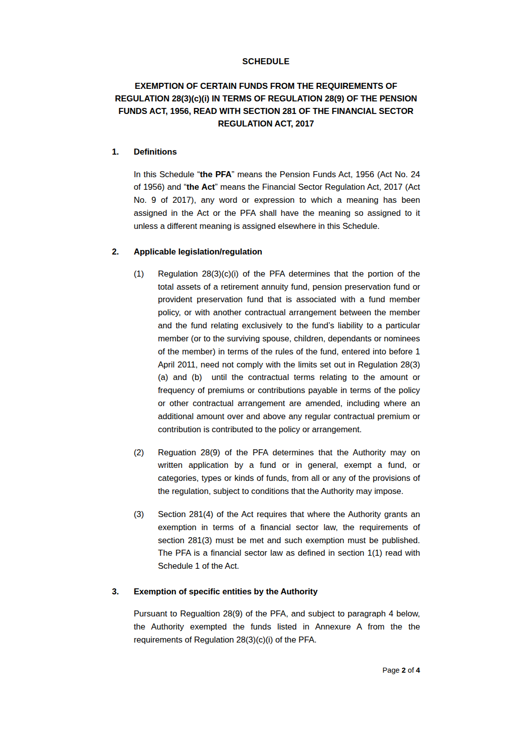SCHEDULE
EXEMPTION OF CERTAIN FUNDS FROM THE REQUIREMENTS OF REGULATION 28(3)(c)(i) IN TERMS OF REGULATION 28(9) OF THE PENSION FUNDS ACT, 1956, READ WITH SECTION 281 OF THE FINANCIAL SECTOR REGULATION ACT, 2017
1.
Definitions
In this Schedule “the PFA” means the Pension Funds Act, 1956 (Act No. 24 of 1956) and “the Act” means the Financial Sector Regulation Act, 2017 (Act No. 9 of 2017), any word or expression to which a meaning has been assigned in the Act or the PFA shall have the meaning so assigned to it unless a different meaning is assigned elsewhere in this Schedule.
2.
Applicable legislation/regulation
(1)
Regulation 28(3)(c)(i) of the PFA determines that the portion of the total assets of a retirement annuity fund, pension preservation fund or provident preservation fund that is associated with a fund member policy, or with another contractual arrangement between the member and the fund relating exclusively to the fund’s liability to a particular member (or to the surviving spouse, children, dependants or nominees of the member) in terms of the rules of the fund, entered into before 1 April 2011, need not comply with the limits set out in Regulation 28(3)(a) and (b) until the contractual terms relating to the amount or frequency of premiums or contributions payable in terms of the policy or other contractual arrangement are amended, including where an additional amount over and above any regular contractual premium or contribution is contributed to the policy or arrangement.
(2)
Reguation 28(9) of the PFA determines that the Authority may on written application by a fund or in general, exempt a fund, or categories, types or kinds of funds, from all or any of the provisions of the regulation, subject to conditions that the Authority may impose.
(3)
Section 281(4) of the Act requires that where the Authority grants an exemption in terms of a financial sector law, the requirements of section 281(3) must be met and such exemption must be published. The PFA is a financial sector law as defined in section 1(1) read with Schedule 1 of the Act.
3.
Exemption of specific entities by the Authority
Pursuant to Regualtion 28(9) of the PFA, and subject to paragraph 4 below, the Authority exempted the funds listed in Annexure A from the the requirements of Regulation 28(3)(c)(i) of the PFA.
Page 2 of 4